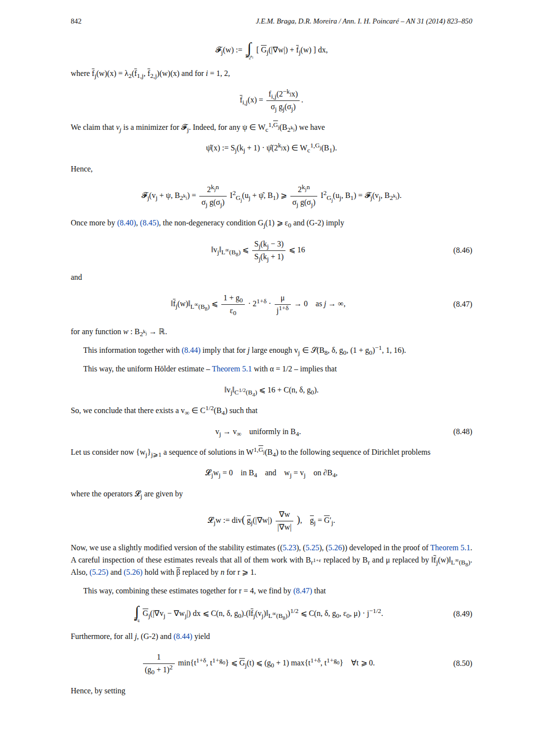842 J.E.M. Braga, D.R. Moreira / Ann. I. H. Poincaré – AN 31 (2014) 823–850
𝓕j(w) := ∫B2kj [ Gj(|∇w|) + fj(w) ] dx,
where fj(w)(x) = λ2(f1,j, f2,j)(w)(x) and for i = 1, 2,
fi,j(x) = fi,j(2−kjx) σj gj(σj).
We claim that vj is a minimizer for 𝓕j. Indeed, for any ψ ∈ Wc1,Gj(B2kj) we have
ψ̂(x) := Sj(kj + 1) · ψ̂(2kjx) ∈ Wc1,Gj(B1).
Hence,
𝓕j(vj + ψ, B2kj) = 2kjn σj g(σj) I2Gj(uj + ψ̂, B1) ⩾ 2kjn σj g(σj) I2Gj(uj, B1) = 𝓕j(vj, B2kj).
Once more by (8.40), (8.45), the non-degeneracy condition Gj(1) ⩾ ε0 and (G-2) imply
‖vj‖L∞(B8) ⩽ Sj(kj − 3) Sj(kj + 1) ⩽ 16
(8.46)
and
‖fj(w)‖L∞(B8) ⩽ 1 + g0 ε0 · 21+δ · μj1+δ → 0 as j → ∞,
(8.47)
for any function w : B2kj → ℝ.
This information together with (8.44) imply that for j large enough vj ∈ 𝒮(B8, δ, g0, (1 + g0)−1, 1, 16).
This way, the uniform Hölder estimate – Theorem 5.1 with α = 1/2 – implies that
‖vj‖C1/2(B4) ⩽ 16 + C(n, δ, g0).
So, we conclude that there exists a v∞ ∈ C1/2(B4) such that
vj → v∞ uniformly in B4.
(8.48)
Let us consider now {wj}j⩾1 a sequence of solutions in W1,Gj(B4) to the following sequence of Dirichlet problems
𝓛jwj = 0 in B4 and wj = vj on ∂B4,
where the operators 𝓛j are given by
𝓛jw := div( gj(|∇w|) ∇w|∇w| ), gj = G′j.
Now, we use a slightly modified version of the stability estimates ((5.23), (5.25), (5.26)) developed in the proof of Theorem 5.1. A careful inspection of these estimates reveals that all of them work with Br1+ε replaced by Br and μ replaced by ‖fj(w)‖L∞(B8). Also, (5.25) and (5.26) hold with β replaced by n for r ⩾ 1.
This way, combining these estimates together for r = 4, we find by (8.47) that
∫B4 Gj(|∇vj − ∇wj|) dx ⩽ C(n, δ, g0).(‖fj(vj)‖L∞(B8))1/2 ⩽ C(n, δ, g0, ε0, μ) · j−1/2.
(8.49)
Furthermore, for all j, (G-2) and (8.44) yield
1(g0 + 1)2 min{t1+δ, t1+g0} ⩽ Gj(t) ⩽ (g0 + 1) max{t1+δ, t1+g0} ∀t ⩾ 0.
(8.50)
Hence, by setting